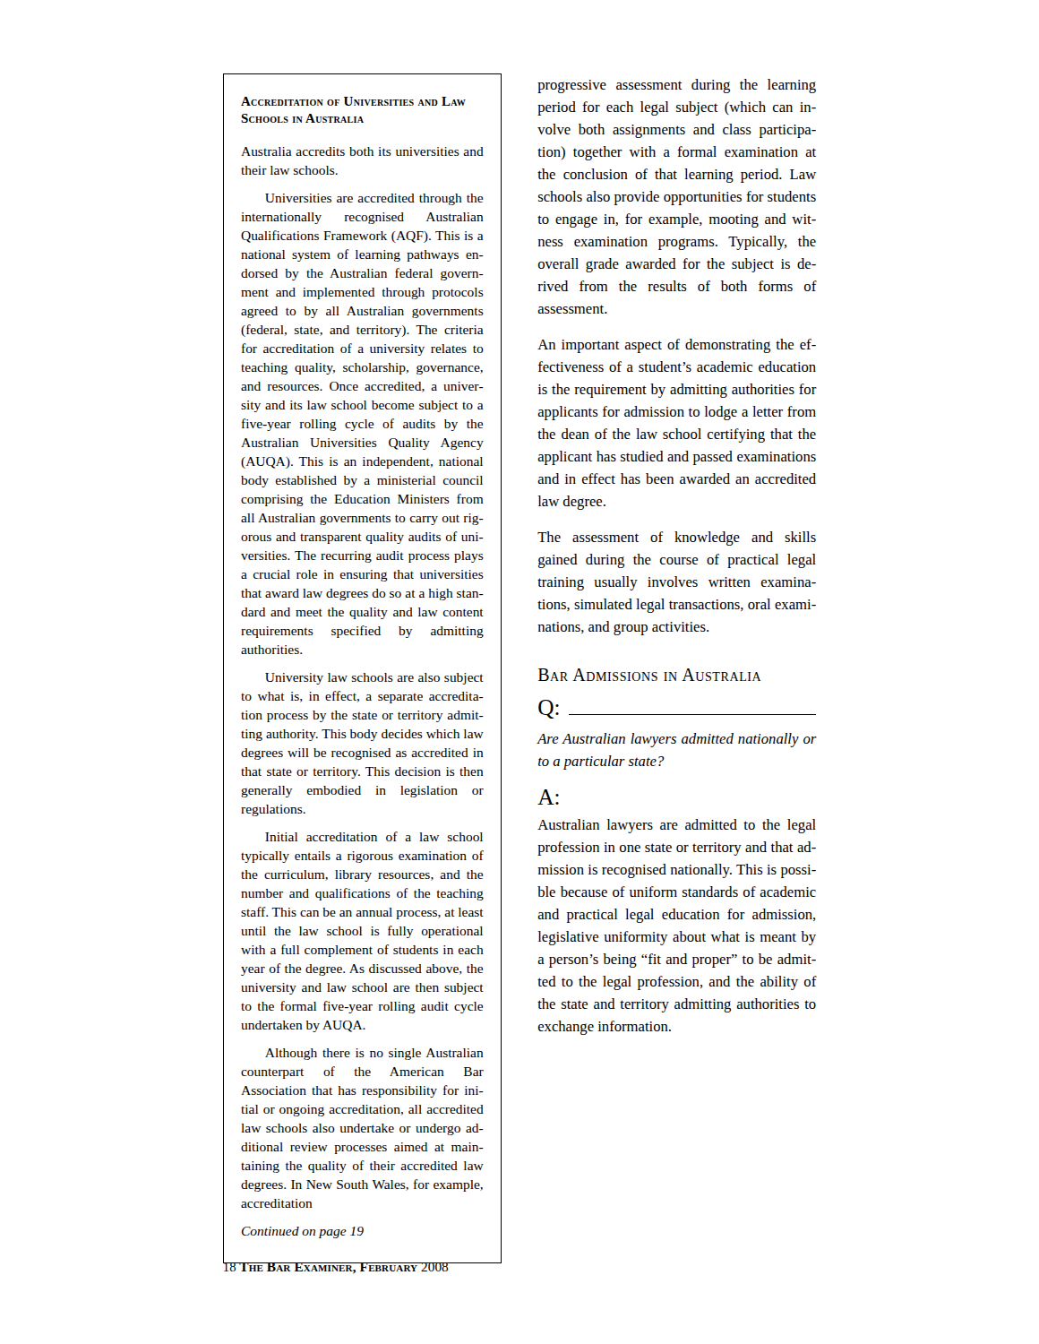Accreditation of Universities and Law Schools in Australia
Australia accredits both its universities and their law schools.
Universities are accredited through the internationally recognised Australian Qualifications Framework (AQF). This is a national system of learning pathways endorsed by the Australian federal government and implemented through protocols agreed to by all Australian governments (federal, state, and territory). The criteria for accreditation of a university relates to teaching quality, scholarship, governance, and resources. Once accredited, a university and its law school become subject to a five-year rolling cycle of audits by the Australian Universities Quality Agency (AUQA). This is an independent, national body established by a ministerial council comprising the Education Ministers from all Australian governments to carry out rigorous and transparent quality audits of universities. The recurring audit process plays a crucial role in ensuring that universities that award law degrees do so at a high standard and meet the quality and law content requirements specified by admitting authorities.
University law schools are also subject to what is, in effect, a separate accreditation process by the state or territory admitting authority. This body decides which law degrees will be recognised as accredited in that state or territory. This decision is then generally embodied in legislation or regulations.
Initial accreditation of a law school typically entails a rigorous examination of the curriculum, library resources, and the number and qualifications of the teaching staff. This can be an annual process, at least until the law school is fully operational with a full complement of students in each year of the degree. As discussed above, the university and law school are then subject to the formal five-year rolling audit cycle undertaken by AUQA.
Although there is no single Australian counterpart of the American Bar Association that has responsibility for initial or ongoing accreditation, all accredited law schools also undertake or undergo additional review processes aimed at maintaining the quality of their accredited law degrees. In New South Wales, for example, accreditation
Continued on page 19
progressive assessment during the learning period for each legal subject (which can involve both assignments and class participation) together with a formal examination at the conclusion of that learning period. Law schools also provide opportunities for students to engage in, for example, mooting and witness examination programs. Typically, the overall grade awarded for the subject is derived from the results of both forms of assessment.
An important aspect of demonstrating the effectiveness of a student’s academic education is the requirement by admitting authorities for applicants for admission to lodge a letter from the dean of the law school certifying that the applicant has studied and passed examinations and in effect has been awarded an accredited law degree.
The assessment of knowledge and skills gained during the course of practical legal training usually involves written examinations, simulated legal transactions, oral examinations, and group activities.
Bar Admissions in Australia
Q:
Are Australian lawyers admitted nationally or to a particular state?
A:
Australian lawyers are admitted to the legal profession in one state or territory and that admission is recognised nationally. This is possible because of uniform standards of academic and practical legal education for admission, legislative uniformity about what is meant by a person’s being “fit and proper” to be admitted to the legal profession, and the ability of the state and territory admitting authorities to exchange information.
18 The Bar Examiner, February 2008